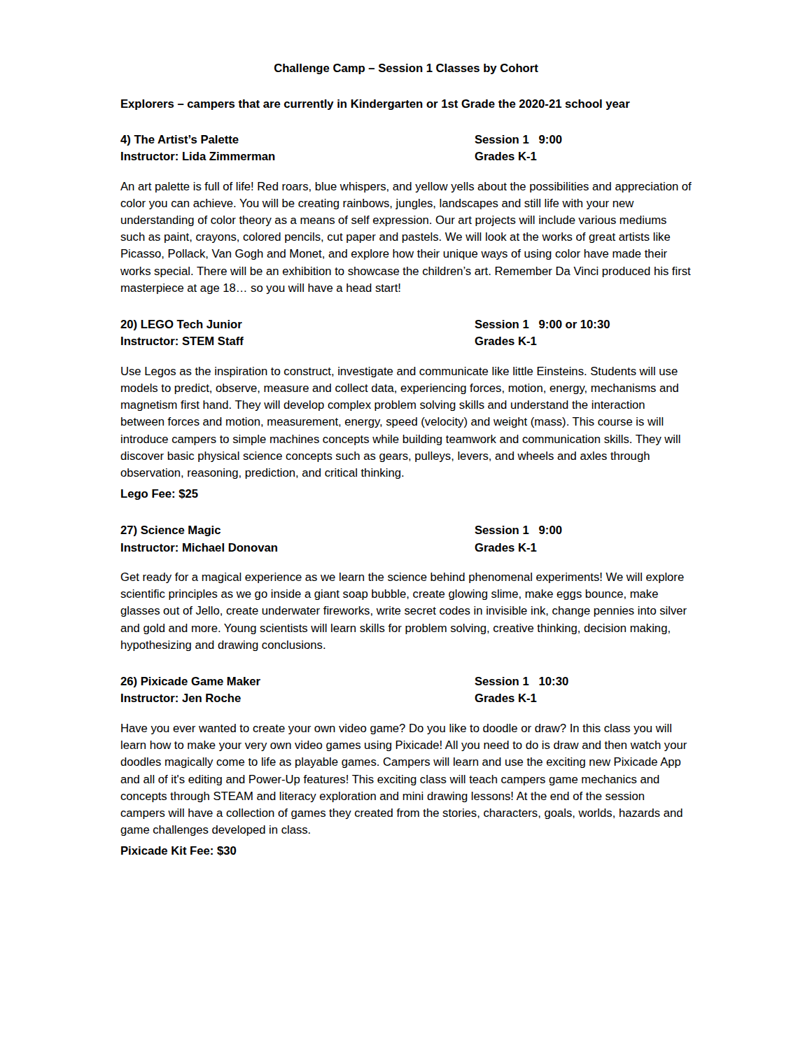Challenge Camp – Session 1 Classes by Cohort
Explorers – campers that are currently in Kindergarten or 1st Grade the 2020-21 school year
| 4) The Artist’s Palette | Session 1 9:00 |
| Instructor: Lida Zimmerman | Grades K-1 |
An art palette is full of life! Red roars, blue whispers, and yellow yells about the possibilities and appreciation of color you can achieve. You will be creating rainbows, jungles, landscapes and still life with your new understanding of color theory as a means of self expression. Our art projects will include various mediums such as paint, crayons, colored pencils, cut paper and pastels. We will look at the works of great artists like Picasso, Pollack, Van Gogh and Monet, and explore how their unique ways of using color have made their works special. There will be an exhibition to showcase the children’s art. Remember Da Vinci produced his first masterpiece at age 18… so you will have a head start!
| 20) LEGO Tech Junior | Session 1 9:00 or 10:30 |
| Instructor: STEM Staff | Grades K-1 |
Use Legos as the inspiration to construct, investigate and communicate like little Einsteins. Students will use models to predict, observe, measure and collect data, experiencing forces, motion, energy, mechanisms and magnetism first hand. They will develop complex problem solving skills and understand the interaction between forces and motion, measurement, energy, speed (velocity) and weight (mass). This course is will introduce campers to simple machines concepts while building teamwork and communication skills. They will discover basic physical science concepts such as gears, pulleys, levers, and wheels and axles through observation, reasoning, prediction, and critical thinking.
Lego Fee: $25
| 27) Science Magic | Session 1 9:00 |
| Instructor: Michael Donovan | Grades K-1 |
Get ready for a magical experience as we learn the science behind phenomenal experiments! We will explore scientific principles as we go inside a giant soap bubble, create glowing slime, make eggs bounce, make glasses out of Jello, create underwater fireworks, write secret codes in invisible ink, change pennies into silver and gold and more. Young scientists will learn skills for problem solving, creative thinking, decision making, hypothesizing and drawing conclusions.
| 26) Pixicade Game Maker | Session 1 10:30 |
| Instructor: Jen Roche | Grades K-1 |
Have you ever wanted to create your own video game? Do you like to doodle or draw? In this class you will learn how to make your very own video games using Pixicade! All you need to do is draw and then watch your doodles magically come to life as playable games. Campers will learn and use the exciting new Pixicade App and all of it's editing and Power-Up features! This exciting class will teach campers game mechanics and concepts through STEAM and literacy exploration and mini drawing lessons! At the end of the session campers will have a collection of games they created from the stories, characters, goals, worlds, hazards and game challenges developed in class.
Pixicade Kit Fee: $30